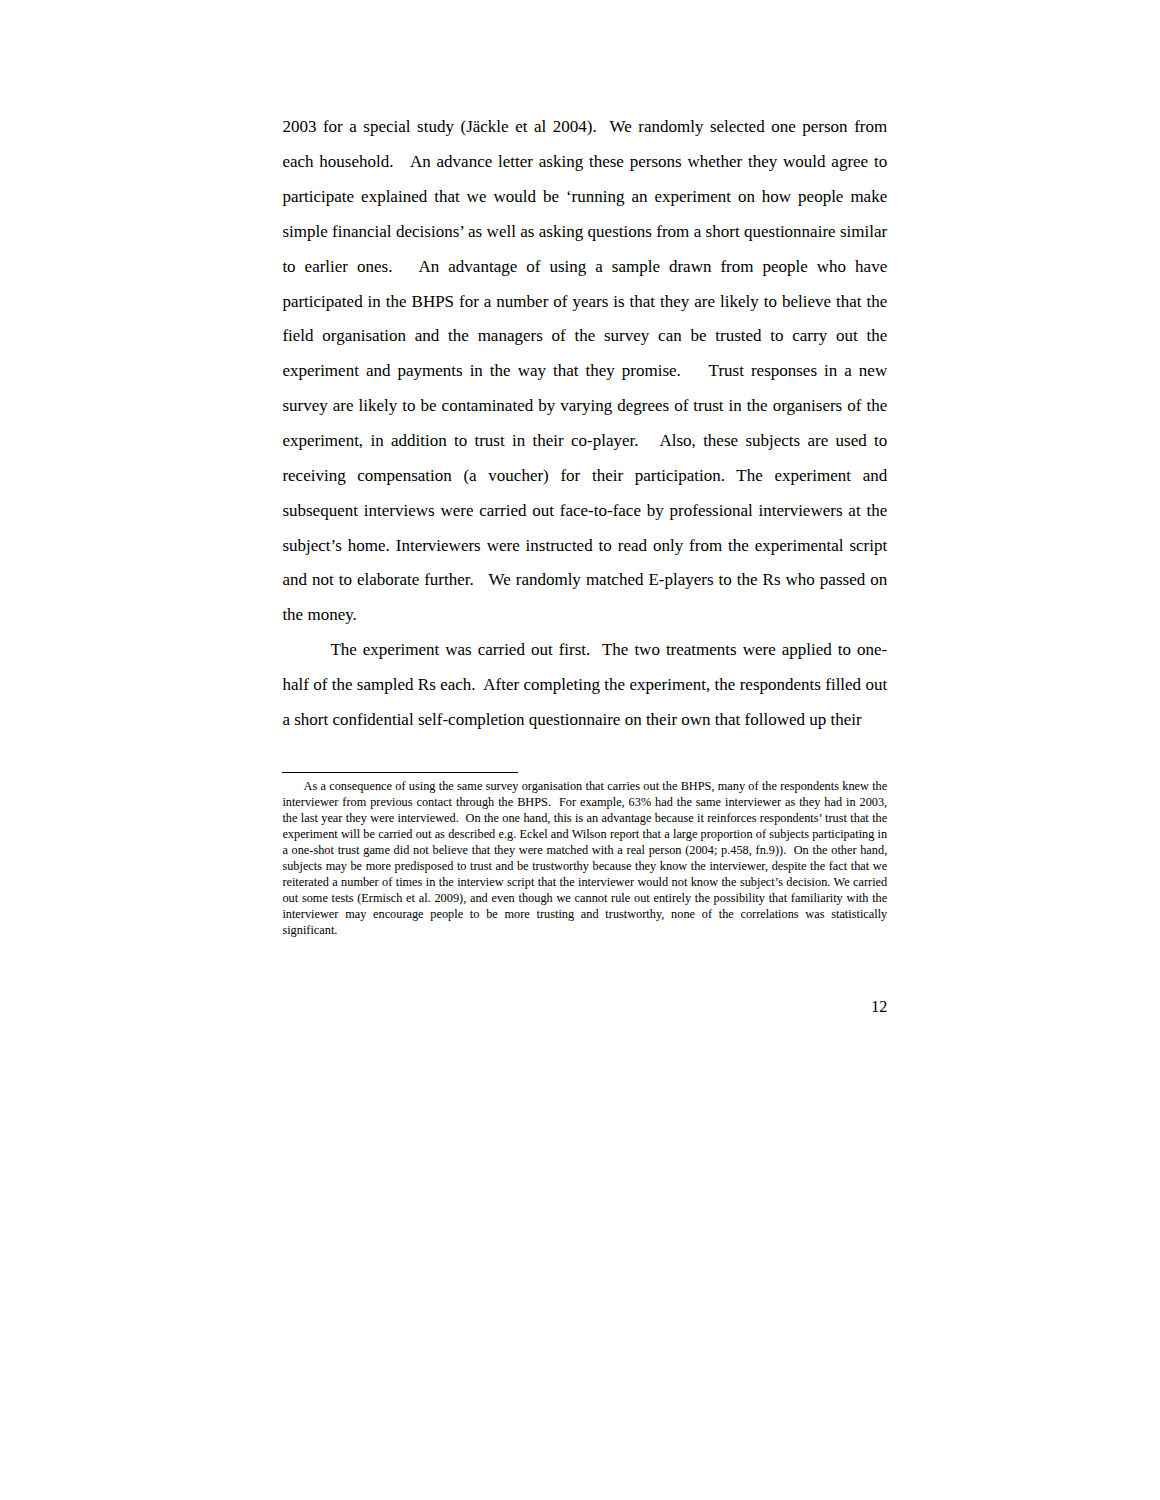2003 for a special study (Jäckle et al 2004). We randomly selected one person from each household. An advance letter asking these persons whether they would agree to participate explained that we would be ‘running an experiment on how people make simple financial decisions’ as well as asking questions from a short questionnaire similar to earlier ones. An advantage of using a sample drawn from people who have participated in the BHPS for a number of years is that they are likely to believe that the field organisation and the managers of the survey can be trusted to carry out the experiment and payments in the way that they promise. Trust responses in a new survey are likely to be contaminated by varying degrees of trust in the organisers of the experiment, in addition to trust in their co-player. Also, these subjects are used to receiving compensation (a voucher) for their participation. The experiment and subsequent interviews were carried out face-to-face by professional interviewers at the subject’s home. Interviewers were instructed to read only from the experimental script and not to elaborate further. We randomly matched E-players to the Rs who passed on the money.
The experiment was carried out first. The two treatments were applied to one-half of the sampled Rs each. After completing the experiment, the respondents filled out a short confidential self-completion questionnaire on their own that followed up their
As a consequence of using the same survey organisation that carries out the BHPS, many of the respondents knew the interviewer from previous contact through the BHPS. For example, 63% had the same interviewer as they had in 2003, the last year they were interviewed. On the one hand, this is an advantage because it reinforces respondents’ trust that the experiment will be carried out as described e.g. Eckel and Wilson report that a large proportion of subjects participating in a one-shot trust game did not believe that they were matched with a real person (2004; p.458, fn.9)). On the other hand, subjects may be more predisposed to trust and be trustworthy because they know the interviewer, despite the fact that we reiterated a number of times in the interview script that the interviewer would not know the subject’s decision. We carried out some tests (Ermisch et al. 2009), and even though we cannot rule out entirely the possibility that familiarity with the interviewer may encourage people to be more trusting and trustworthy, none of the correlations was statistically significant.
12